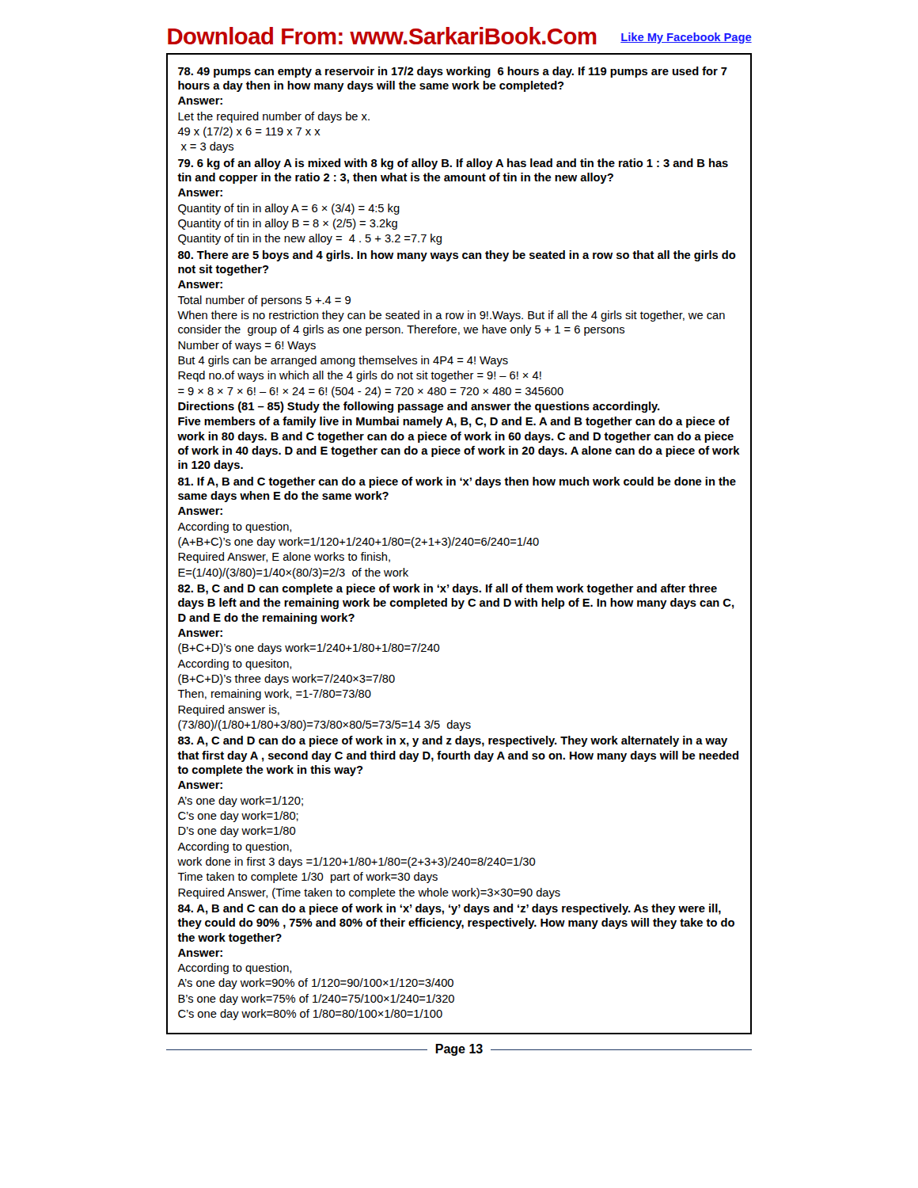Download From: www.SarkariBook.Com
Like My Facebook Page
78. 49 pumps can empty a reservoir in 17/2 days working 6 hours a day. If 119 pumps are used for 7 hours a day then in how many days will the same work be completed?
Answer:
Let the required number of days be x.
49 x (17/2) x 6 = 119 x 7 x x
x = 3 days
79. 6 kg of an alloy A is mixed with 8 kg of alloy B. If alloy A has lead and tin the ratio 1 : 3 and B has tin and copper in the ratio 2 : 3, then what is the amount of tin in the new alloy?
Answer:
Quantity of tin in alloy A = 6 × (3/4) = 4:5 kg
Quantity of tin in alloy B = 8 × (2/5) = 3.2kg
Quantity of tin in the new alloy = 4 . 5 + 3.2 =7.7 kg
80. There are 5 boys and 4 girls. In how many ways can they be seated in a row so that all the girls do not sit together?
Answer:
Total number of persons 5 +.4 = 9
When there is no restriction they can be seated in a row in 9!.Ways. But if all the 4 girls sit together, we can consider the group of 4 girls as one person. Therefore, we have only 5 + 1 = 6 persons
Number of ways = 6! Ways
But 4 girls can be arranged among themselves in 4P4 = 4! Ways
Reqd no.of ways in which all the 4 girls do not sit together = 9! – 6! × 4!
= 9 × 8 × 7 × 6! – 6! × 24 = 6! (504 - 24) = 720 × 480 = 720 × 480 = 345600
Directions (81 – 85) Study the following passage and answer the questions accordingly.
Five members of a family live in Mumbai namely A, B, C, D and E. A and B together can do a piece of work in 80 days. B and C together can do a piece of work in 60 days. C and D together can do a piece of work in 40 days. D and E together can do a piece of work in 20 days. A alone can do a piece of work in 120 days.
81. If A, B and C together can do a piece of work in ‘x’ days then how much work could be done in the same days when E do the same work?
Answer:
According to question,
(A+B+C)’s one day work=1/120+1/240+1/80=(2+1+3)/240=6/240=1/40
Required Answer, E alone works to finish,
E=(1/40)/(3/80)=1/40×(80/3)=2/3 of the work
82. B, C and D can complete a piece of work in ‘x’ days. If all of them work together and after three days B left and the remaining work be completed by C and D with help of E. In how many days can C, D and E do the remaining work?
Answer:
(B+C+D)’s one days work=1/240+1/80+1/80=7/240
According to quesiton,
(B+C+D)’s three days work=7/240×3=7/80
Then, remaining work, =1-7/80=73/80
Required answer is,
(73/80)/(1/80+1/80+3/80)=73/80×80/5=73/5=14 3/5 days
83. A, C and D can do a piece of work in x, y and z days, respectively. They work alternately in a way that first day A , second day C and third day D, fourth day A and so on. How many days will be needed to complete the work in this way?
Answer:
A’s one day work=1/120;
C’s one day work=1/80;
D’s one day work=1/80
According to question,
work done in first 3 days =1/120+1/80+1/80=(2+3+3)/240=8/240=1/30
Time taken to complete 1/30 part of work=30 days
Required Answer, (Time taken to complete the whole work)=3×30=90 days
84. A, B and C can do a piece of work in ‘x’ days, ‘y’ days and ‘z’ days respectively. As they were ill, they could do 90% , 75% and 80% of their efficiency, respectively. How many days will they take to do the work together?
Answer:
According to question,
A’s one day work=90% of 1/120=90/100×1/120=3/400
B’s one day work=75% of 1/240=75/100×1/240=1/320
C’s one day work=80% of 1/80=80/100×1/80=1/100
Page 13